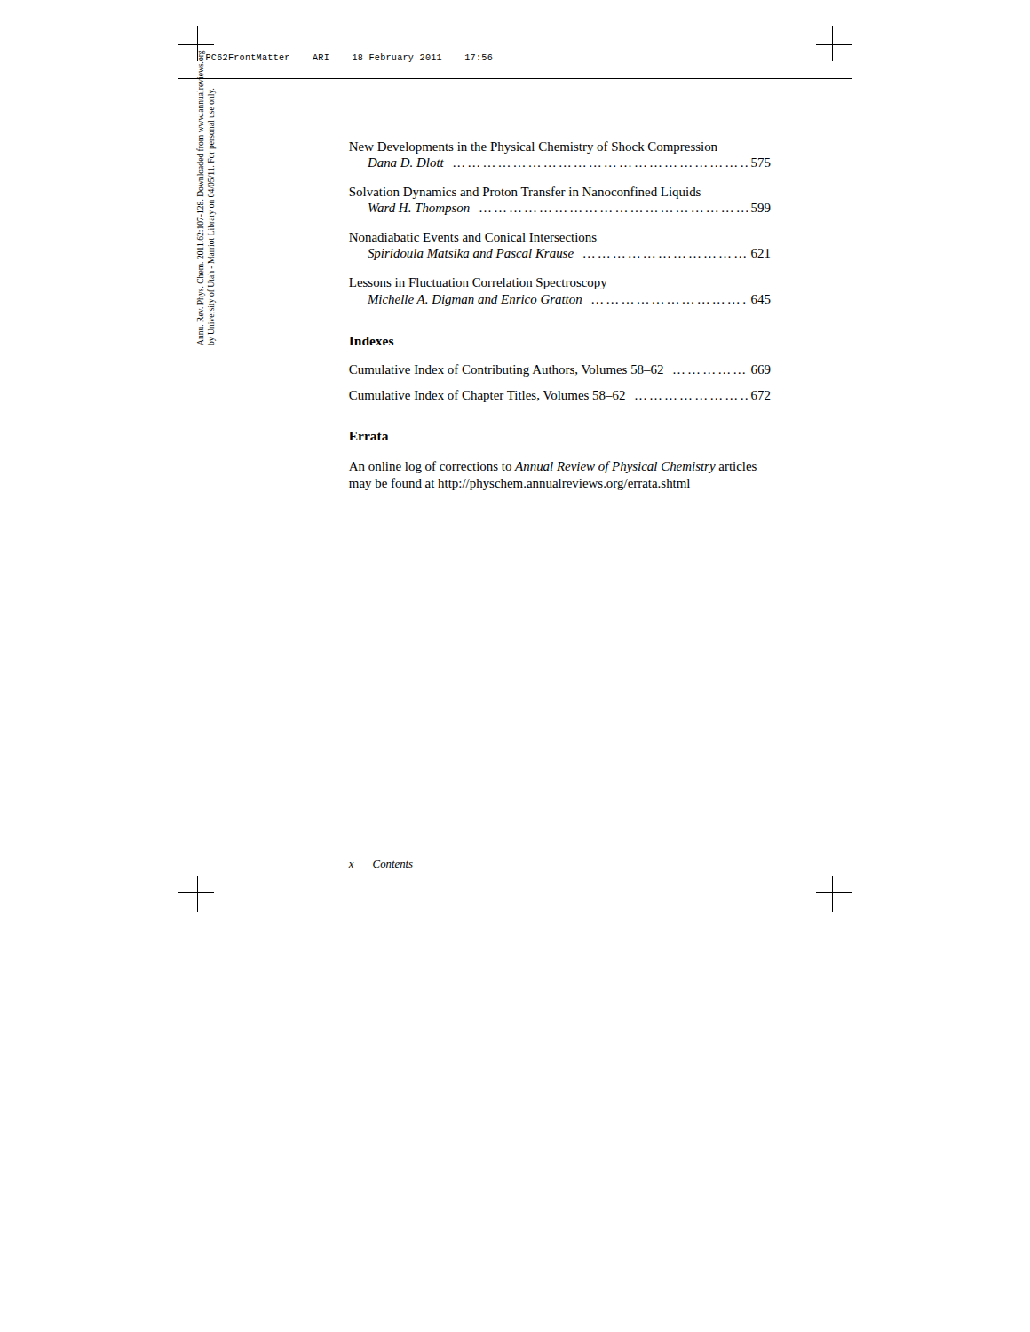PC62FrontMatter ARI 18 February 2011 17:56
Annu. Rev. Phys. Chem. 2011.62:107-128. Downloaded from www.annualreviews.org
by University of Utah - Marriot Library on 04/05/11. For personal use only.
New Developments in the Physical Chemistry of Shock Compression Dana D. Dlott ………………………………………………………………… 575
Solvation Dynamics and Proton Transfer in Nanoconfined Liquids Ward H. Thompson ……………………………………………………………… 599
Nonadiabatic Events and Conical Intersections Spiridoula Matsika and Pascal Krause ………………………………………… 621
Lessons in Fluctuation Correlation Spectroscopy Michelle A. Digman and Enrico Gratton ………………………………………… 645
Indexes
Cumulative Index of Contributing Authors, Volumes 58–62 ……………………… 669
Cumulative Index of Chapter Titles, Volumes 58–62 ……………………………… 672
Errata
An online log of corrections to Annual Review of Physical Chemistry articles may be found at http://physchem.annualreviews.org/errata.shtml
x Contents